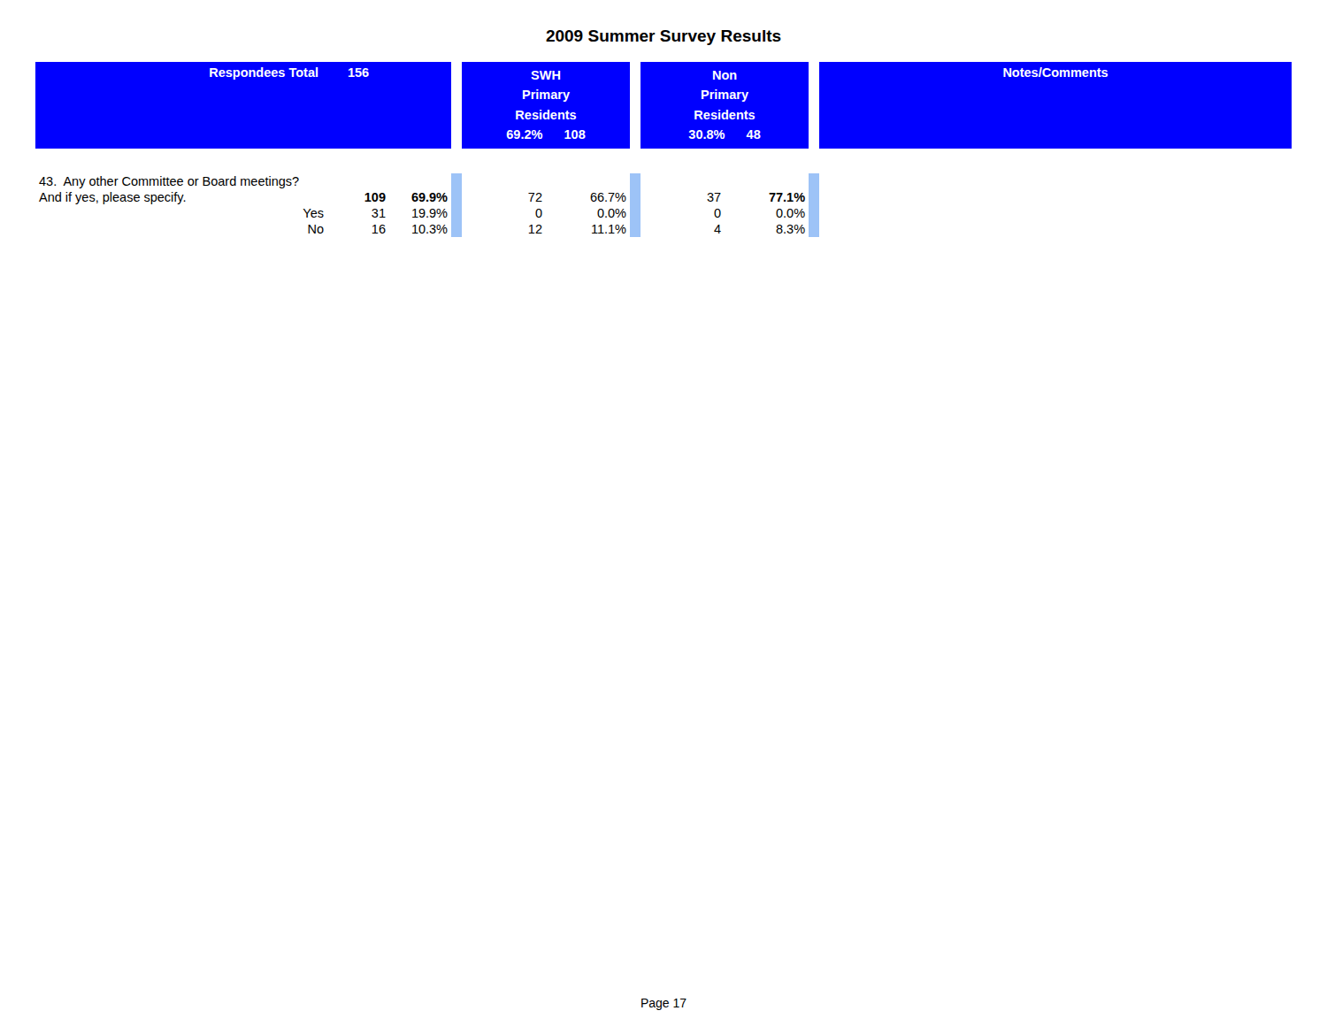2009 Summer Survey Results
| Respondees Total | 156 | | | SWH Primary Residents 69.2% 108 | | Non Primary Residents 30.8% 48 | | Notes/Comments |
| 43. Any other Committee or Board meetings? | | | | | | | | | | |
| And if yes, please specify. | 109 | 69.9% | | 72 | 66.7% | | 37 | 77.1% | | |
| Yes | 31 | 19.9% | | 0 | 0.0% | | 0 | 0.0% | | |
| No | 16 | 10.3% | | 12 | 11.1% | | 4 | 8.3% | | |
Page 17